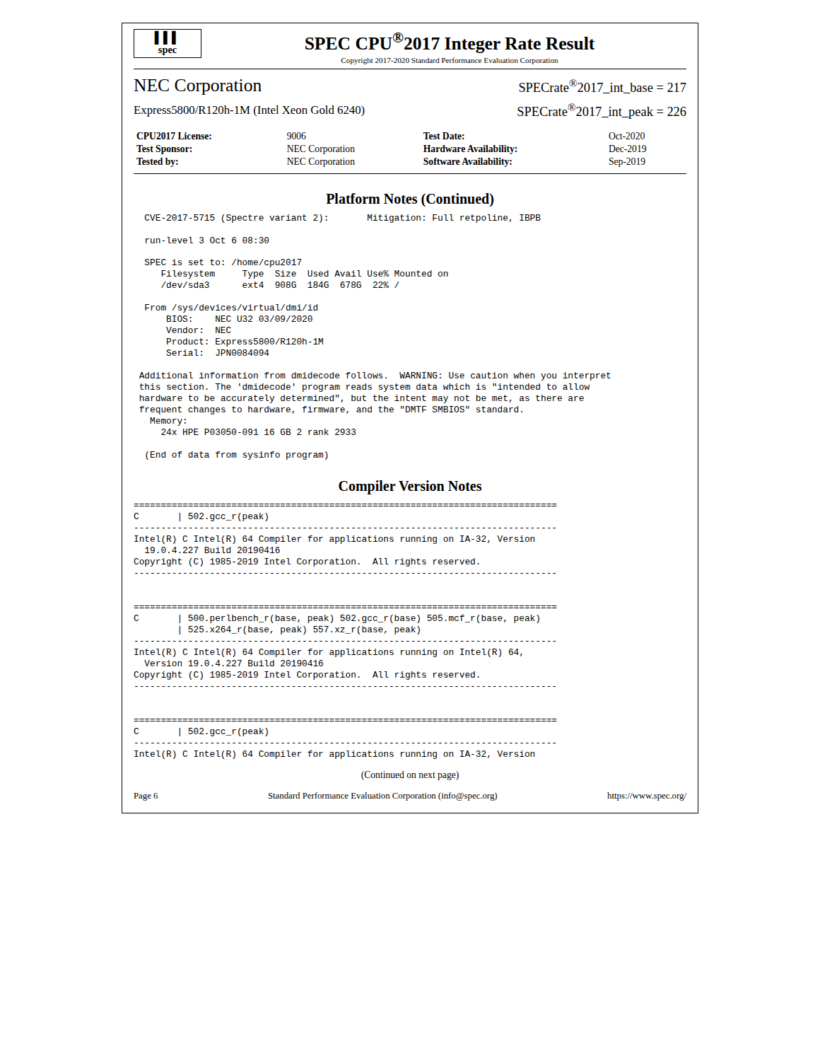▌▌▌
spec
SPEC CPU®2017 Integer Rate Result
Copyright 2017-2020 Standard Performance Evaluation Corporation
NEC Corporation
Express5800/R120h-1M (Intel Xeon Gold 6240)
SPECrate®2017_int_base = 217
SPECrate®2017_int_peak = 226
| CPU2017 License: | 9006 | Test Date: | Oct-2020 |
| Test Sponsor: | NEC Corporation | Hardware Availability: | Dec-2019 |
| Tested by: | NEC Corporation | Software Availability: | Sep-2019 |
Platform Notes (Continued)
  CVE-2017-5715 (Spectre variant 2):       Mitigation: Full retpoline, IBPB

  run-level 3 Oct 6 08:30

  SPEC is set to: /home/cpu2017
     Filesystem     Type  Size  Used Avail Use% Mounted on
     /dev/sda3      ext4  908G  184G  678G  22% /

  From /sys/devices/virtual/dmi/id
      BIOS:    NEC U32 03/09/2020
      Vendor:  NEC
      Product: Express5800/R120h-1M
      Serial:  JPN0084094

 Additional information from dmidecode follows.  WARNING: Use caution when you interpret
 this section. The 'dmidecode' program reads system data which is "intended to allow
 hardware to be accurately determined", but the intent may not be met, as there are
 frequent changes to hardware, firmware, and the "DMTF SMBIOS" standard.
   Memory:
     24x HPE P03050-091 16 GB 2 rank 2933

  (End of data from sysinfo program)
Compiler Version Notes
==============================================================================
C       | 502.gcc_r(peak)
------------------------------------------------------------------------------
Intel(R) C Intel(R) 64 Compiler for applications running on IA-32, Version
  19.0.4.227 Build 20190416
Copyright (C) 1985-2019 Intel Corporation.  All rights reserved.
------------------------------------------------------------------------------


==============================================================================
C       | 500.perlbench_r(base, peak) 502.gcc_r(base) 505.mcf_r(base, peak)
        | 525.x264_r(base, peak) 557.xz_r(base, peak)
------------------------------------------------------------------------------
Intel(R) C Intel(R) 64 Compiler for applications running on Intel(R) 64,
  Version 19.0.4.227 Build 20190416
Copyright (C) 1985-2019 Intel Corporation.  All rights reserved.
------------------------------------------------------------------------------


==============================================================================
C       | 502.gcc_r(peak)
------------------------------------------------------------------------------
Intel(R) C Intel(R) 64 Compiler for applications running on IA-32, Version
(Continued on next page)
Page 6
Standard Performance Evaluation Corporation (info@spec.org)
https://www.spec.org/